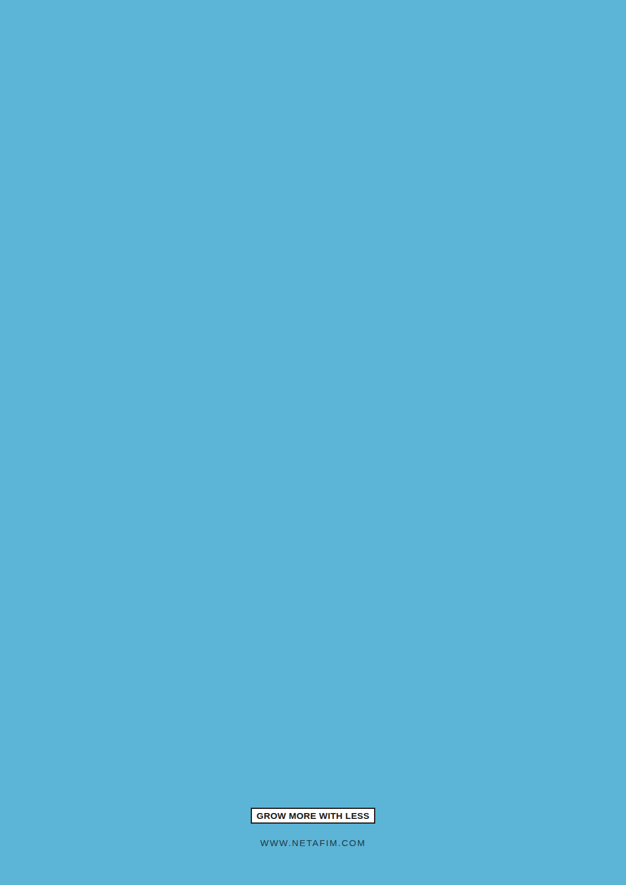Grow More With Less
www.netafim.com